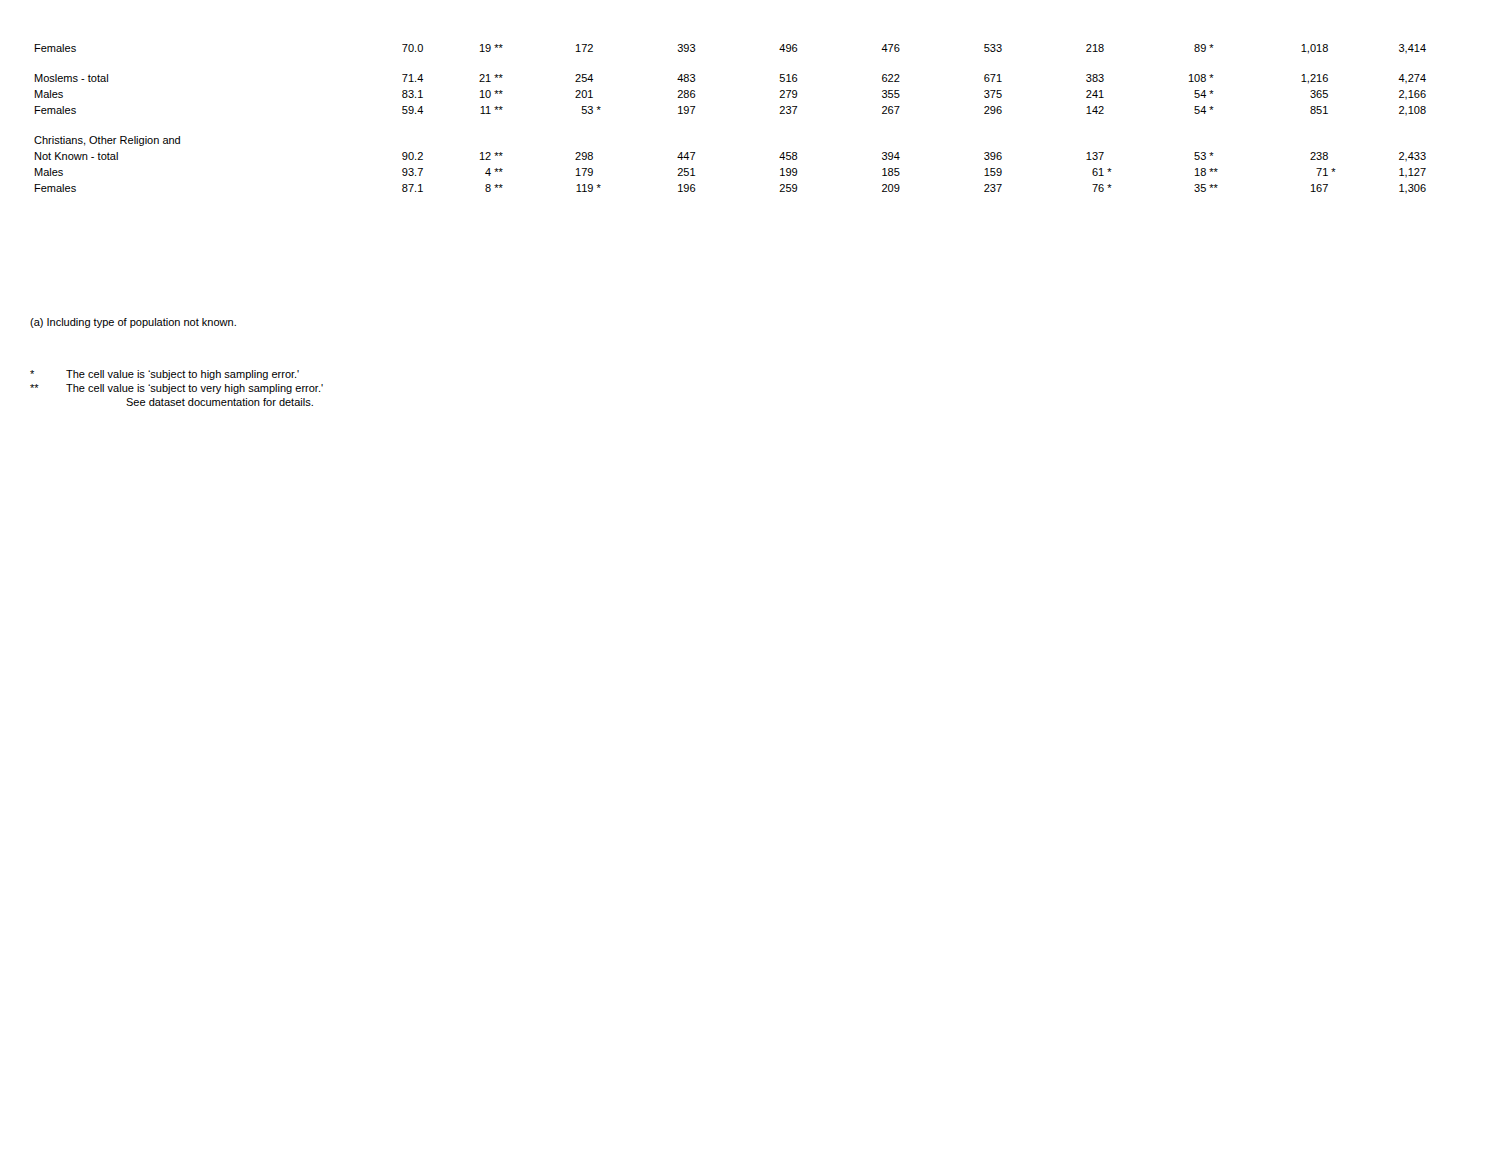| Females | 70.0 | 19 ** | 172 | 393 | 496 | 476 | 533 | 218 | 89 * | 1,018 | 3,414 |
| Moslems - total | 71.4 | 21 ** | 254 | 483 | 516 | 622 | 671 | 383 | 108 * | 1,216 | 4,274 |
| Males | 83.1 | 10 ** | 201 | 286 | 279 | 355 | 375 | 241 | 54 * | 365 | 2,166 |
| Females | 59.4 | 11 ** | 53 * | 197 | 237 | 267 | 296 | 142 | 54 * | 851 | 2,108 |
| Christians, Other Religion and | | | | | | | | | | | |
| Not Known - total | 90.2 | 12 ** | 298 | 447 | 458 | 394 | 396 | 137 | 53 * | 238 | 2,433 |
| Males | 93.7 | 4 ** | 179 | 251 | 199 | 185 | 159 | 61 * | 18 ** | 71 * | 1,127 |
| Females | 87.1 | 8 ** | 119 * | 196 | 259 | 209 | 237 | 76 * | 35 ** | 167 | 1,306 |
(a) Including type of population not known.
| * | The cell value is ‘subject to high sampling error.' |
| ** | The cell value is ‘subject to very high sampling error.' |
| | See dataset documentation for details. |